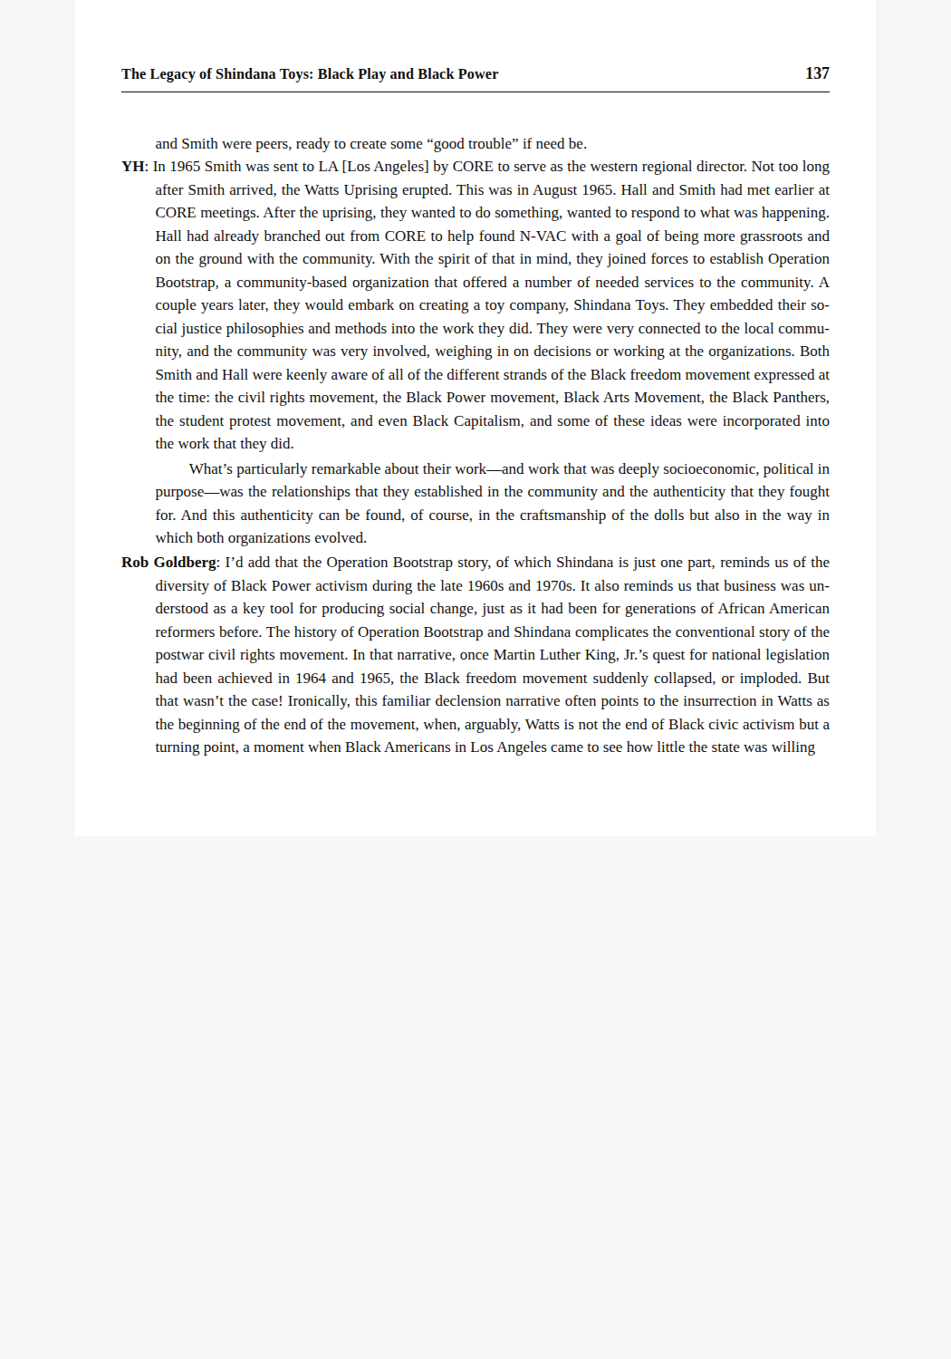The Legacy of Shindana Toys: Black Play and Black Power 137
and Smith were peers, ready to create some “good trouble” if need be.
YH: In 1965 Smith was sent to LA [Los Angeles] by CORE to serve as the western regional director. Not too long after Smith arrived, the Watts Uprising erupted. This was in August 1965. Hall and Smith had met earlier at CORE meetings. After the uprising, they wanted to do something, wanted to respond to what was happening. Hall had already branched out from CORE to help found N-VAC with a goal of being more grassroots and on the ground with the community. With the spirit of that in mind, they joined forces to establish Operation Bootstrap, a community-based organization that offered a number of needed services to the community. A couple years later, they would embark on creating a toy company, Shindana Toys. They embedded their social justice philosophies and methods into the work they did. They were very connected to the local community, and the community was very involved, weighing in on decisions or working at the organizations. Both Smith and Hall were keenly aware of all of the different strands of the Black freedom movement expressed at the time: the civil rights movement, the Black Power movement, Black Arts Movement, the Black Panthers, the student protest movement, and even Black Capitalism, and some of these ideas were incorporated into the work that they did.
What’s particularly remarkable about their work—and work that was deeply socioeconomic, political in purpose—was the relationships that they established in the community and the authenticity that they fought for. And this authenticity can be found, of course, in the craftsmanship of the dolls but also in the way in which both organizations evolved.
Rob Goldberg: I’d add that the Operation Bootstrap story, of which Shindana is just one part, reminds us of the diversity of Black Power activism during the late 1960s and 1970s. It also reminds us that business was understood as a key tool for producing social change, just as it had been for generations of African American reformers before. The history of Operation Bootstrap and Shindana complicates the conventional story of the postwar civil rights movement. In that narrative, once Martin Luther King, Jr.’s quest for national legislation had been achieved in 1964 and 1965, the Black freedom movement suddenly collapsed, or imploded. But that wasn’t the case! Ironically, this familiar declension narrative often points to the insurrection in Watts as the beginning of the end of the movement, when, arguably, Watts is not the end of Black civic activism but a turning point, a moment when Black Americans in Los Angeles came to see how little the state was willing